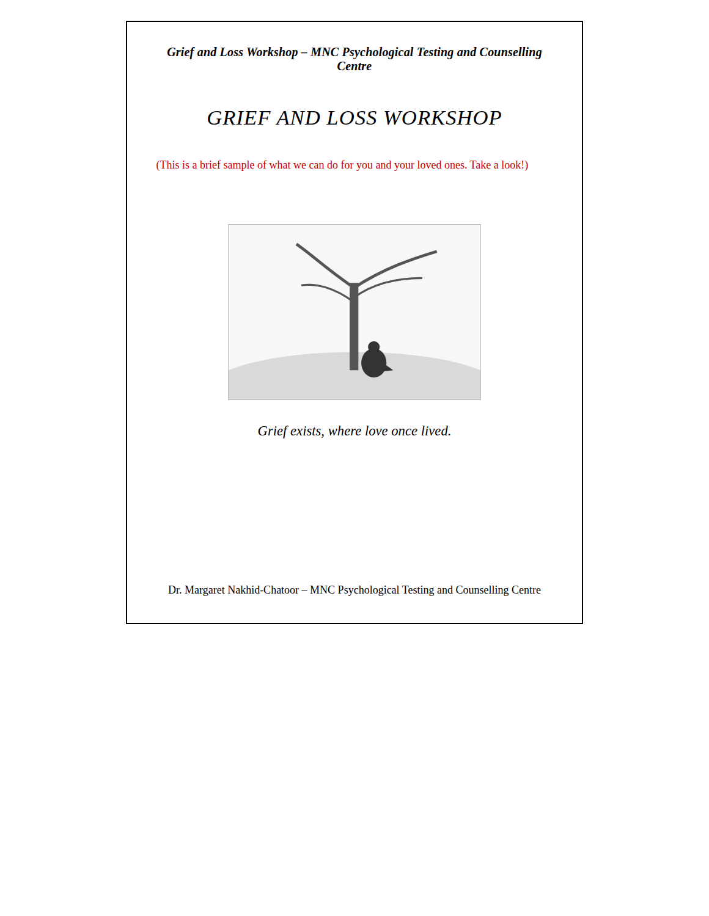Grief and Loss Workshop – MNC Psychological Testing and Counselling Centre
GRIEF AND LOSS WORKSHOP
(This is a brief sample of what we can do for you and your loved ones. Take a look!)
Grief exists, where love once lived.
Dr. Margaret Nakhid-Chatoor – MNC Psychological Testing and Counselling Centre